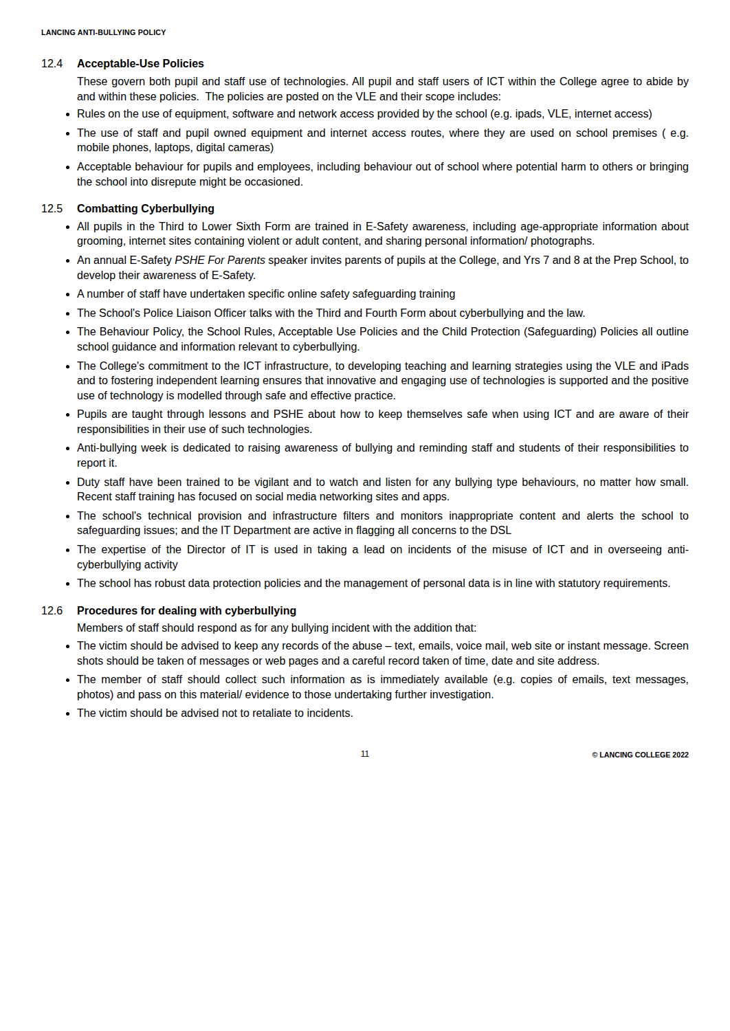LANCING ANTI-BULLYING POLICY
12.4 Acceptable-Use Policies
These govern both pupil and staff use of technologies. All pupil and staff users of ICT within the College agree to abide by and within these policies. The policies are posted on the VLE and their scope includes:
Rules on the use of equipment, software and network access provided by the school (e.g. ipads, VLE, internet access)
The use of staff and pupil owned equipment and internet access routes, where they are used on school premises ( e.g. mobile phones, laptops, digital cameras)
Acceptable behaviour for pupils and employees, including behaviour out of school where potential harm to others or bringing the school into disrepute might be occasioned.
12.5 Combatting Cyberbullying
All pupils in the Third to Lower Sixth Form are trained in E-Safety awareness, including age-appropriate information about grooming, internet sites containing violent or adult content, and sharing personal information/ photographs.
An annual E-Safety PSHE For Parents speaker invites parents of pupils at the College, and Yrs 7 and 8 at the Prep School, to develop their awareness of E-Safety.
A number of staff have undertaken specific online safety safeguarding training
The School's Police Liaison Officer talks with the Third and Fourth Form about cyberbullying and the law.
The Behaviour Policy, the School Rules, Acceptable Use Policies and the Child Protection (Safeguarding) Policies all outline school guidance and information relevant to cyberbullying.
The College's commitment to the ICT infrastructure, to developing teaching and learning strategies using the VLE and iPads and to fostering independent learning ensures that innovative and engaging use of technologies is supported and the positive use of technology is modelled through safe and effective practice.
Pupils are taught through lessons and PSHE about how to keep themselves safe when using ICT and are aware of their responsibilities in their use of such technologies.
Anti-bullying week is dedicated to raising awareness of bullying and reminding staff and students of their responsibilities to report it.
Duty staff have been trained to be vigilant and to watch and listen for any bullying type behaviours, no matter how small. Recent staff training has focused on social media networking sites and apps.
The school's technical provision and infrastructure filters and monitors inappropriate content and alerts the school to safeguarding issues; and the IT Department are active in flagging all concerns to the DSL
The expertise of the Director of IT is used in taking a lead on incidents of the misuse of ICT and in overseeing anti-cyberbullying activity
The school has robust data protection policies and the management of personal data is in line with statutory requirements.
12.6 Procedures for dealing with cyberbullying
Members of staff should respond as for any bullying incident with the addition that:
The victim should be advised to keep any records of the abuse – text, emails, voice mail, web site or instant message. Screen shots should be taken of messages or web pages and a careful record taken of time, date and site address.
The member of staff should collect such information as is immediately available (e.g. copies of emails, text messages, photos) and pass on this material/ evidence to those undertaking further investigation.
The victim should be advised not to retaliate to incidents.
11
© LANCING COLLEGE 2022